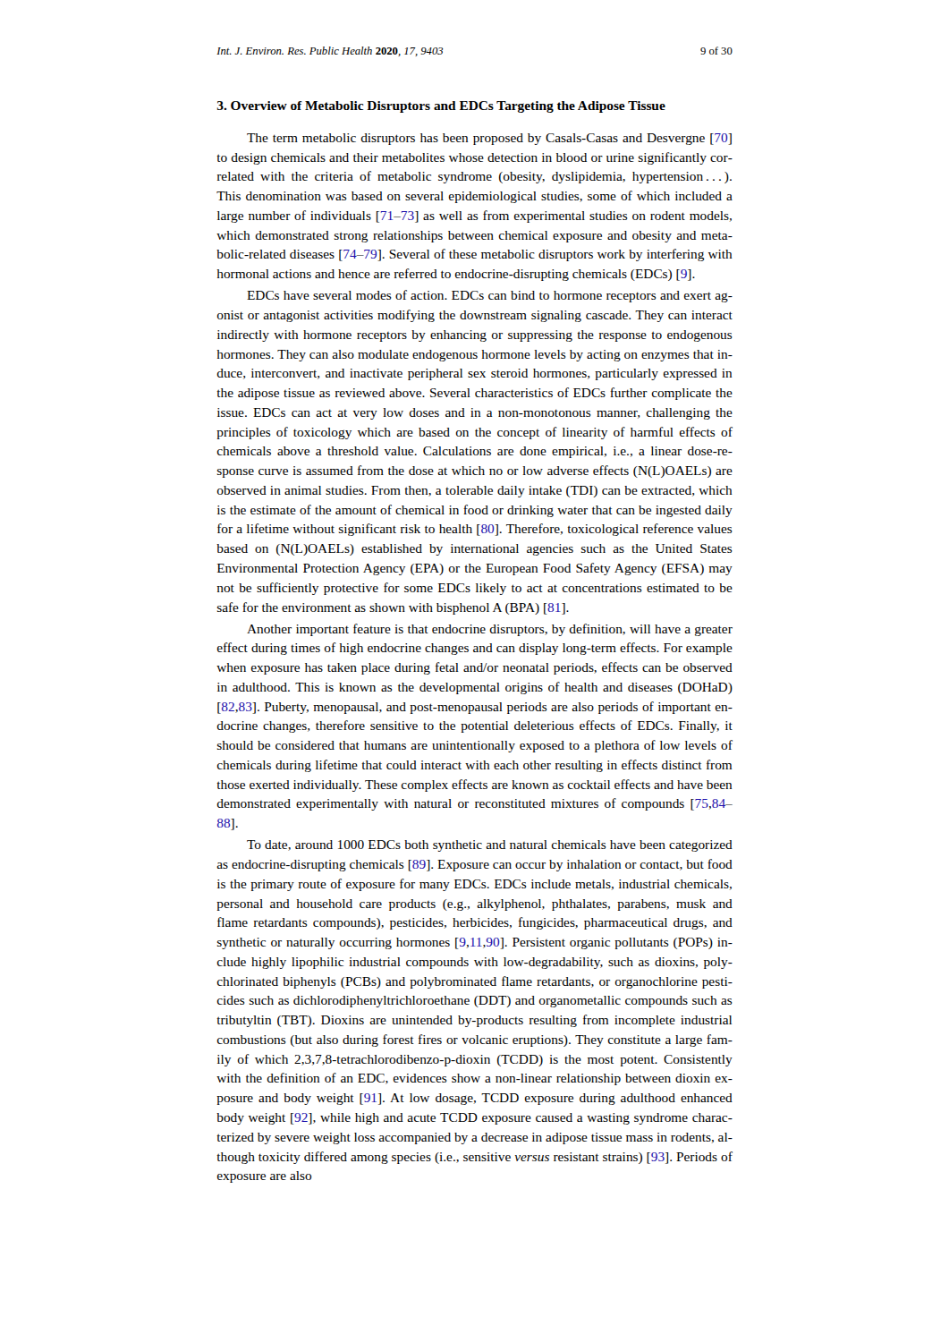Int. J. Environ. Res. Public Health 2020, 17, 9403 9 of 30
3. Overview of Metabolic Disruptors and EDCs Targeting the Adipose Tissue
The term metabolic disruptors has been proposed by Casals-Casas and Desvergne [70] to design chemicals and their metabolites whose detection in blood or urine significantly correlated with the criteria of metabolic syndrome (obesity, dyslipidemia, hypertension . . . ). This denomination was based on several epidemiological studies, some of which included a large number of individuals [71–73] as well as from experimental studies on rodent models, which demonstrated strong relationships between chemical exposure and obesity and metabolic-related diseases [74–79]. Several of these metabolic disruptors work by interfering with hormonal actions and hence are referred to endocrine-disrupting chemicals (EDCs) [9].
EDCs have several modes of action. EDCs can bind to hormone receptors and exert agonist or antagonist activities modifying the downstream signaling cascade. They can interact indirectly with hormone receptors by enhancing or suppressing the response to endogenous hormones. They can also modulate endogenous hormone levels by acting on enzymes that induce, interconvert, and inactivate peripheral sex steroid hormones, particularly expressed in the adipose tissue as reviewed above. Several characteristics of EDCs further complicate the issue. EDCs can act at very low doses and in a non-monotonous manner, challenging the principles of toxicology which are based on the concept of linearity of harmful effects of chemicals above a threshold value. Calculations are done empirical, i.e., a linear dose-response curve is assumed from the dose at which no or low adverse effects (N(L)OAELs) are observed in animal studies. From then, a tolerable daily intake (TDI) can be extracted, which is the estimate of the amount of chemical in food or drinking water that can be ingested daily for a lifetime without significant risk to health [80]. Therefore, toxicological reference values based on (N(L)OAELs) established by international agencies such as the United States Environmental Protection Agency (EPA) or the European Food Safety Agency (EFSA) may not be sufficiently protective for some EDCs likely to act at concentrations estimated to be safe for the environment as shown with bisphenol A (BPA) [81].
Another important feature is that endocrine disruptors, by definition, will have a greater effect during times of high endocrine changes and can display long-term effects. For example when exposure has taken place during fetal and/or neonatal periods, effects can be observed in adulthood. This is known as the developmental origins of health and diseases (DOHaD) [82,83]. Puberty, menopausal, and post-menopausal periods are also periods of important endocrine changes, therefore sensitive to the potential deleterious effects of EDCs. Finally, it should be considered that humans are unintentionally exposed to a plethora of low levels of chemicals during lifetime that could interact with each other resulting in effects distinct from those exerted individually. These complex effects are known as cocktail effects and have been demonstrated experimentally with natural or reconstituted mixtures of compounds [75,84–88].
To date, around 1000 EDCs both synthetic and natural chemicals have been categorized as endocrine-disrupting chemicals [89]. Exposure can occur by inhalation or contact, but food is the primary route of exposure for many EDCs. EDCs include metals, industrial chemicals, personal and household care products (e.g., alkylphenol, phthalates, parabens, musk and flame retardants compounds), pesticides, herbicides, fungicides, pharmaceutical drugs, and synthetic or naturally occurring hormones [9,11,90]. Persistent organic pollutants (POPs) include highly lipophilic industrial compounds with low-degradability, such as dioxins, polychlorinated biphenyls (PCBs) and polybrominated flame retardants, or organochlorine pesticides such as dichlorodiphenyltrichloroethane (DDT) and organometallic compounds such as tributyltin (TBT). Dioxins are unintended by-products resulting from incomplete industrial combustions (but also during forest fires or volcanic eruptions). They constitute a large family of which 2,3,7,8-tetrachlorodibenzo-p-dioxin (TCDD) is the most potent. Consistently with the definition of an EDC, evidences show a non-linear relationship between dioxin exposure and body weight [91]. At low dosage, TCDD exposure during adulthood enhanced body weight [92], while high and acute TCDD exposure caused a wasting syndrome characterized by severe weight loss accompanied by a decrease in adipose tissue mass in rodents, although toxicity differed among species (i.e., sensitive versus resistant strains) [93]. Periods of exposure are also